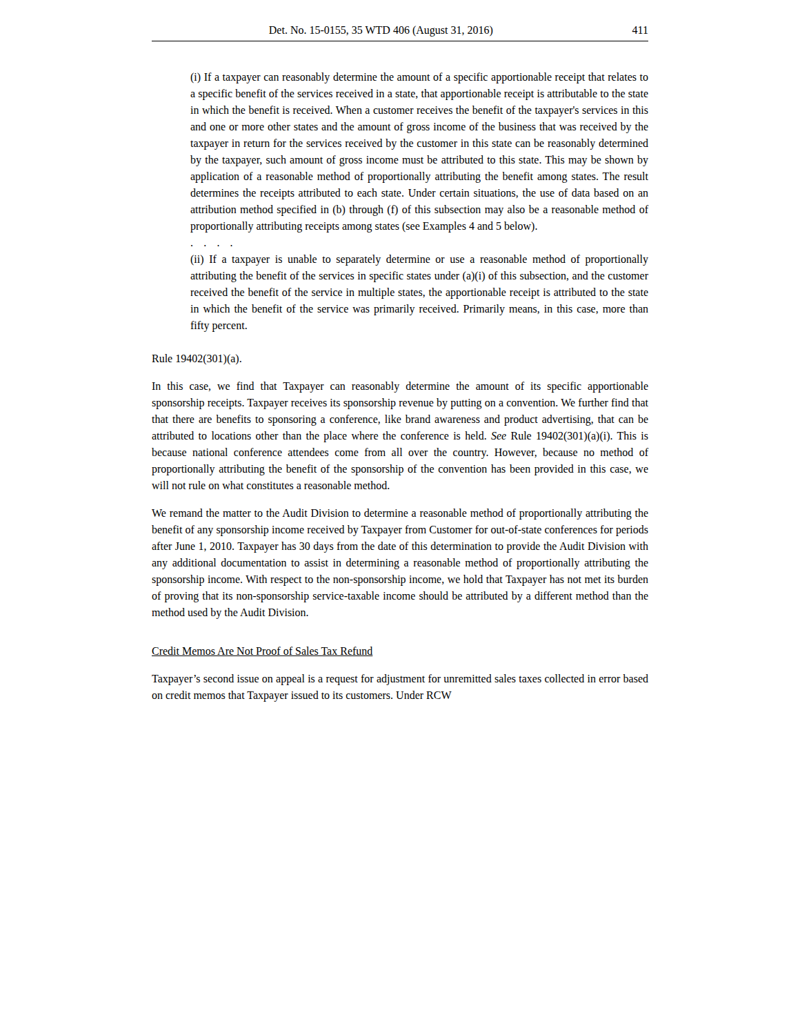Det. No. 15-0155, 35 WTD 406 (August 31, 2016)
411
(i) If a taxpayer can reasonably determine the amount of a specific apportionable receipt that relates to a specific benefit of the services received in a state, that apportionable receipt is attributable to the state in which the benefit is received. When a customer receives the benefit of the taxpayer's services in this and one or more other states and the amount of gross income of the business that was received by the taxpayer in return for the services received by the customer in this state can be reasonably determined by the taxpayer, such amount of gross income must be attributed to this state. This may be shown by application of a reasonable method of proportionally attributing the benefit among states. The result determines the receipts attributed to each state. Under certain situations, the use of data based on an attribution method specified in (b) through (f) of this subsection may also be a reasonable method of proportionally attributing receipts among states (see Examples 4 and 5 below).
. . . .
(ii) If a taxpayer is unable to separately determine or use a reasonable method of proportionally attributing the benefit of the services in specific states under (a)(i) of this subsection, and the customer received the benefit of the service in multiple states, the apportionable receipt is attributed to the state in which the benefit of the service was primarily received. Primarily means, in this case, more than fifty percent.
Rule 19402(301)(a).
In this case, we find that Taxpayer can reasonably determine the amount of its specific apportionable sponsorship receipts. Taxpayer receives its sponsorship revenue by putting on a convention. We further find that that there are benefits to sponsoring a conference, like brand awareness and product advertising, that can be attributed to locations other than the place where the conference is held. See Rule 19402(301)(a)(i). This is because national conference attendees come from all over the country. However, because no method of proportionally attributing the benefit of the sponsorship of the convention has been provided in this case, we will not rule on what constitutes a reasonable method.
We remand the matter to the Audit Division to determine a reasonable method of proportionally attributing the benefit of any sponsorship income received by Taxpayer from Customer for out-of-state conferences for periods after June 1, 2010. Taxpayer has 30 days from the date of this determination to provide the Audit Division with any additional documentation to assist in determining a reasonable method of proportionally attributing the sponsorship income. With respect to the non-sponsorship income, we hold that Taxpayer has not met its burden of proving that its non-sponsorship service-taxable income should be attributed by a different method than the method used by the Audit Division.
Credit Memos Are Not Proof of Sales Tax Refund
Taxpayer’s second issue on appeal is a request for adjustment for unremitted sales taxes collected in error based on credit memos that Taxpayer issued to its customers. Under RCW